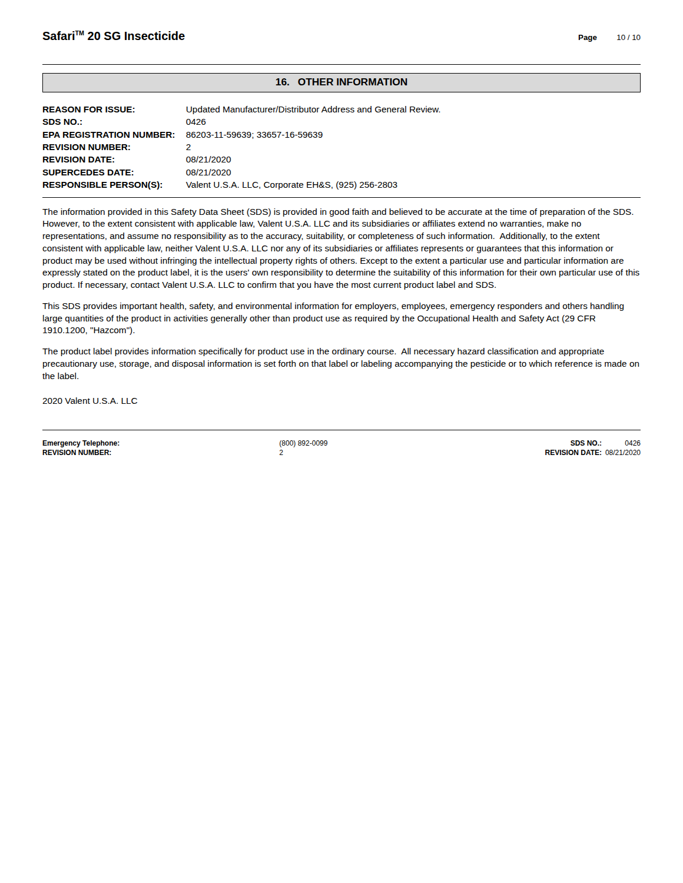SafariTM 20 SG Insecticide
Page10 / 10
16. OTHER INFORMATION
| REASON FOR ISSUE: | Updated Manufacturer/Distributor Address and General Review. |
| SDS NO.: | 0426 |
| EPA REGISTRATION NUMBER: | 86203-11-59639; 33657-16-59639 |
| REVISION NUMBER: | 2 |
| REVISION DATE: | 08/21/2020 |
| SUPERCEDES DATE: | 08/21/2020 |
| RESPONSIBLE PERSON(S): | Valent U.S.A. LLC, Corporate EH&S, (925) 256-2803 |
The information provided in this Safety Data Sheet (SDS) is provided in good faith and believed to be accurate at the time of preparation of the SDS. However, to the extent consistent with applicable law, Valent U.S.A. LLC and its subsidiaries or affiliates extend no warranties, make no representations, and assume no responsibility as to the accuracy, suitability, or completeness of such information. Additionally, to the extent consistent with applicable law, neither Valent U.S.A. LLC nor any of its subsidiaries or affiliates represents or guarantees that this information or product may be used without infringing the intellectual property rights of others. Except to the extent a particular use and particular information are expressly stated on the product label, it is the users' own responsibility to determine the suitability of this information for their own particular use of this product. If necessary, contact Valent U.S.A. LLC to confirm that you have the most current product label and SDS.
This SDS provides important health, safety, and environmental information for employers, employees, emergency responders and others handling large quantities of the product in activities generally other than product use as required by the Occupational Health and Safety Act (29 CFR 1910.1200, "Hazcom").
The product label provides information specifically for product use in the ordinary course. All necessary hazard classification and appropriate precautionary use, storage, and disposal information is set forth on that label or labeling accompanying the pesticide or to which reference is made on the label.
2020 Valent U.S.A. LLC
| Emergency Telephone: | (800) 892-0099 | SDS NO.: | 0426 |
| REVISION NUMBER: | 2 | REVISION DATE: | 08/21/2020 |